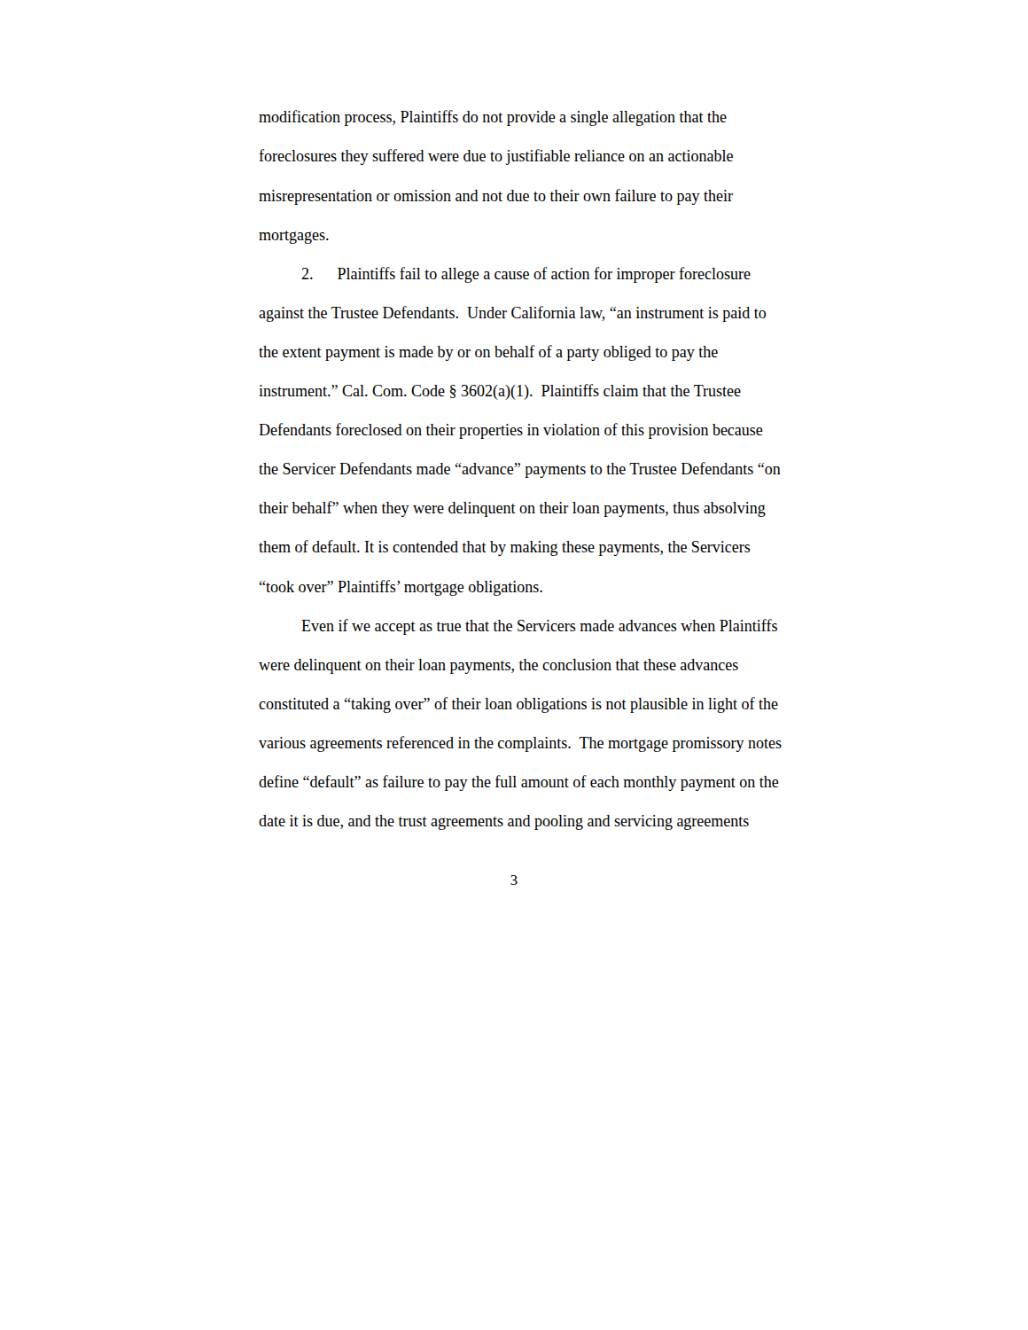modification process, Plaintiffs do not provide a single allegation that the foreclosures they suffered were due to justifiable reliance on an actionable misrepresentation or omission and not due to their own failure to pay their mortgages.
2. Plaintiffs fail to allege a cause of action for improper foreclosure against the Trustee Defendants. Under California law, “an instrument is paid to the extent payment is made by or on behalf of a party obliged to pay the instrument.” Cal. Com. Code § 3602(a)(1). Plaintiffs claim that the Trustee Defendants foreclosed on their properties in violation of this provision because the Servicer Defendants made “advance” payments to the Trustee Defendants “on their behalf” when they were delinquent on their loan payments, thus absolving them of default. It is contended that by making these payments, the Servicers “took over” Plaintiffs’ mortgage obligations.
Even if we accept as true that the Servicers made advances when Plaintiffs were delinquent on their loan payments, the conclusion that these advances constituted a “taking over” of their loan obligations is not plausible in light of the various agreements referenced in the complaints. The mortgage promissory notes define “default” as failure to pay the full amount of each monthly payment on the date it is due, and the trust agreements and pooling and servicing agreements
3